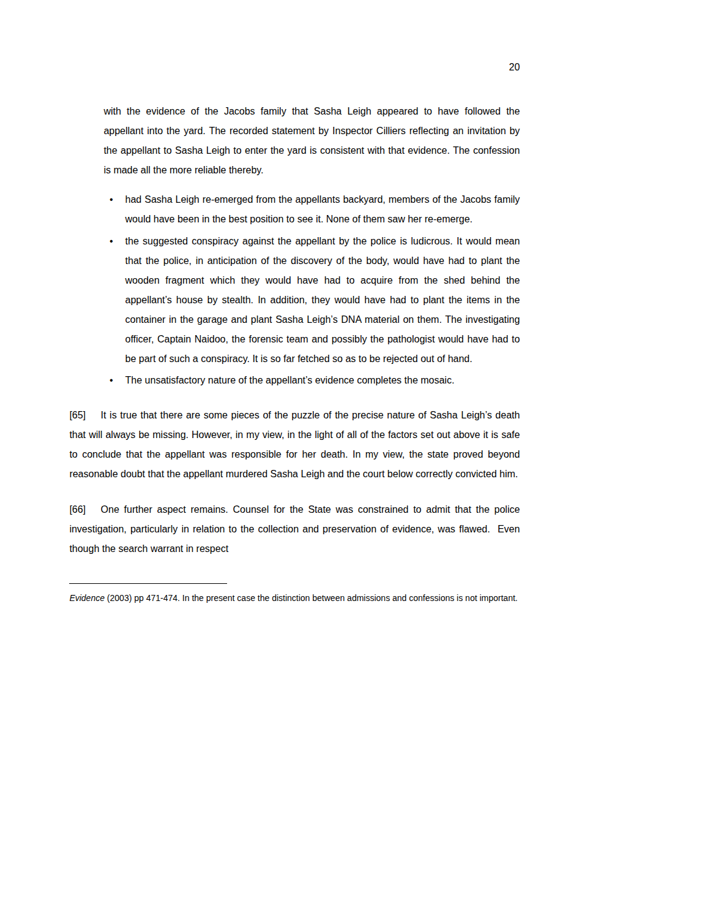20
with the evidence of the Jacobs family that Sasha Leigh appeared to have followed the appellant into the yard. The recorded statement by Inspector Cilliers reflecting an invitation by the appellant to Sasha Leigh to enter the yard is consistent with that evidence. The confession is made all the more reliable thereby.
had Sasha Leigh re-emerged from the appellants backyard, members of the Jacobs family would have been in the best position to see it. None of them saw her re-emerge.
the suggested conspiracy against the appellant by the police is ludicrous. It would mean that the police, in anticipation of the discovery of the body, would have had to plant the wooden fragment which they would have had to acquire from the shed behind the appellant’s house by stealth. In addition, they would have had to plant the items in the container in the garage and plant Sasha Leigh’s DNA material on them. The investigating officer, Captain Naidoo, the forensic team and possibly the pathologist would have had to be part of such a conspiracy. It is so far fetched so as to be rejected out of hand.
The unsatisfactory nature of the appellant’s evidence completes the mosaic.
[65] It is true that there are some pieces of the puzzle of the precise nature of Sasha Leigh’s death that will always be missing. However, in my view, in the light of all of the factors set out above it is safe to conclude that the appellant was responsible for her death. In my view, the state proved beyond reasonable doubt that the appellant murdered Sasha Leigh and the court below correctly convicted him.
[66] One further aspect remains. Counsel for the State was constrained to admit that the police investigation, particularly in relation to the collection and preservation of evidence, was flawed. Even though the search warrant in respect
Evidence (2003) pp 471-474. In the present case the distinction between admissions and confessions is not important.